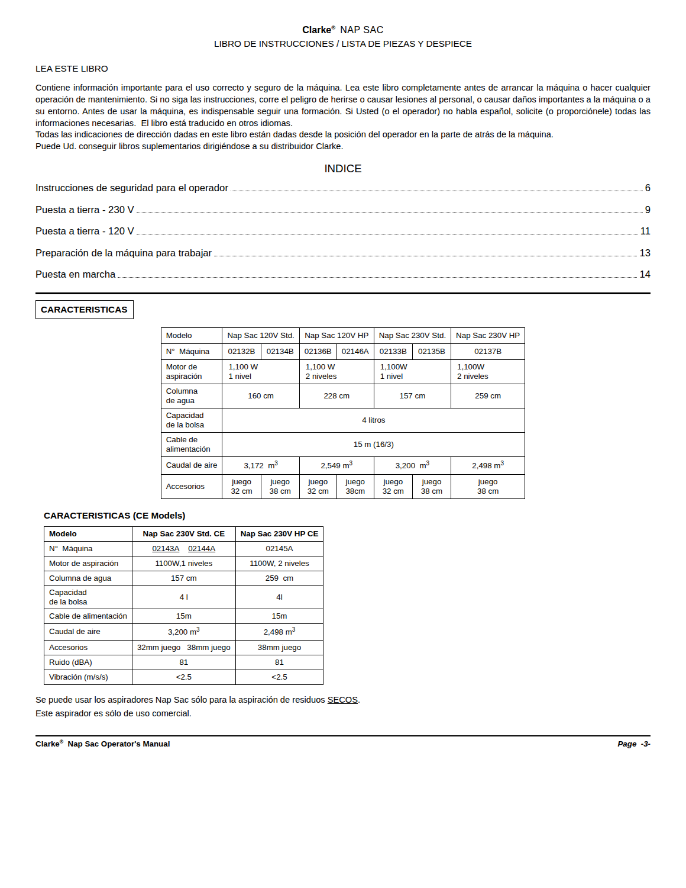Clarke® NAP SAC
LIBRO DE INSTRUCCIONES / LISTA DE PIEZAS Y DESPIECE
LEA ESTE LIBRO
Contiene información importante para el uso correcto y seguro de la máquina. Lea este libro completamente antes de arrancar la máquina o hacer cualquier operación de mantenimiento. Si no siga las instrucciones, corre el peligro de herirse o causar lesiones al personal, o causar daños importantes a la máquina o a su entorno. Antes de usar la máquina, es indispensable seguir una formación. Si Usted (o el operador) no habla español, solicite (o proporciónele) todas las informaciones necesarias. El libro está traducido en otros idiomas.
Todas las indicaciones de dirección dadas en este libro están dadas desde la posición del operador en la parte de atrás de la máquina.
Puede Ud. conseguir libros suplementarios dirigiéndose a su distribuidor Clarke.
INDICE
Instrucciones de seguridad para el operador 6
Puesta a tierra - 230 V 9
Puesta a tierra - 120 V 11
Preparación de la máquina para trabajar 13
Puesta en marcha 14
CARACTERISTICAS
| Modelo | Nap Sac 120V Std. | Nap Sac 120V HP | Nap Sac 230V Std. | Nap Sac 230V HP |
| N° Máquina | 02132B | 02134B | 02136B | 02146A | 02133B | 02135B | 02137B |
| Motor de aspiración | 1,100 W 1 nivel | 1,100 W 2 niveles | 1,100W 1 nivel | 1,100W 2 niveles |
| Columna de agua | 160 cm | 228 cm | 157 cm | 259 cm |
| Capacidad de la bolsa | 4 litros |
| Cable de alimentación | 15 m (16/3) |
| Caudal de aire | 3,172 m 3 | 2,549 m 3 | 3,200 m 3 | 2,498 m 3 |
| Accesorios | juego 32 cm | juego 38 cm | juego 32 cm | juego 38cm | juego 32 cm | juego 38 cm | juego 38 cm |
CARACTERISTICAS (CE Models)
| Modelo | Nap Sac 230V Std. CE | Nap Sac 230V HP CE |
| --- | --- | --- |
| N° Máquina | 02143A 02144A | 02145A |
| Motor de aspiración | 1100W,1 niveles | 1100W, 2 niveles |
| Columna de agua | 157 cm | 259 cm |
| Capacidad de la bolsa | 4 l | 4l |
| Cable de alimentación | 15m | 15m |
| Caudal de aire | 3,200 m 3 | 2,498 m 3 |
| Accesorios | 32mm juego 38mm juego | 38mm juego |
| Ruido (dBA) | 81 | 81 |
| Vibración (m/s/s) | <2.5 | <2.5 |
Se puede usar los aspiradores Nap Sac sólo para la aspiración de residuos SECOS.
Este aspirador es sólo de uso comercial.
Clarke® Nap Sac Operator's Manual
Page -3-